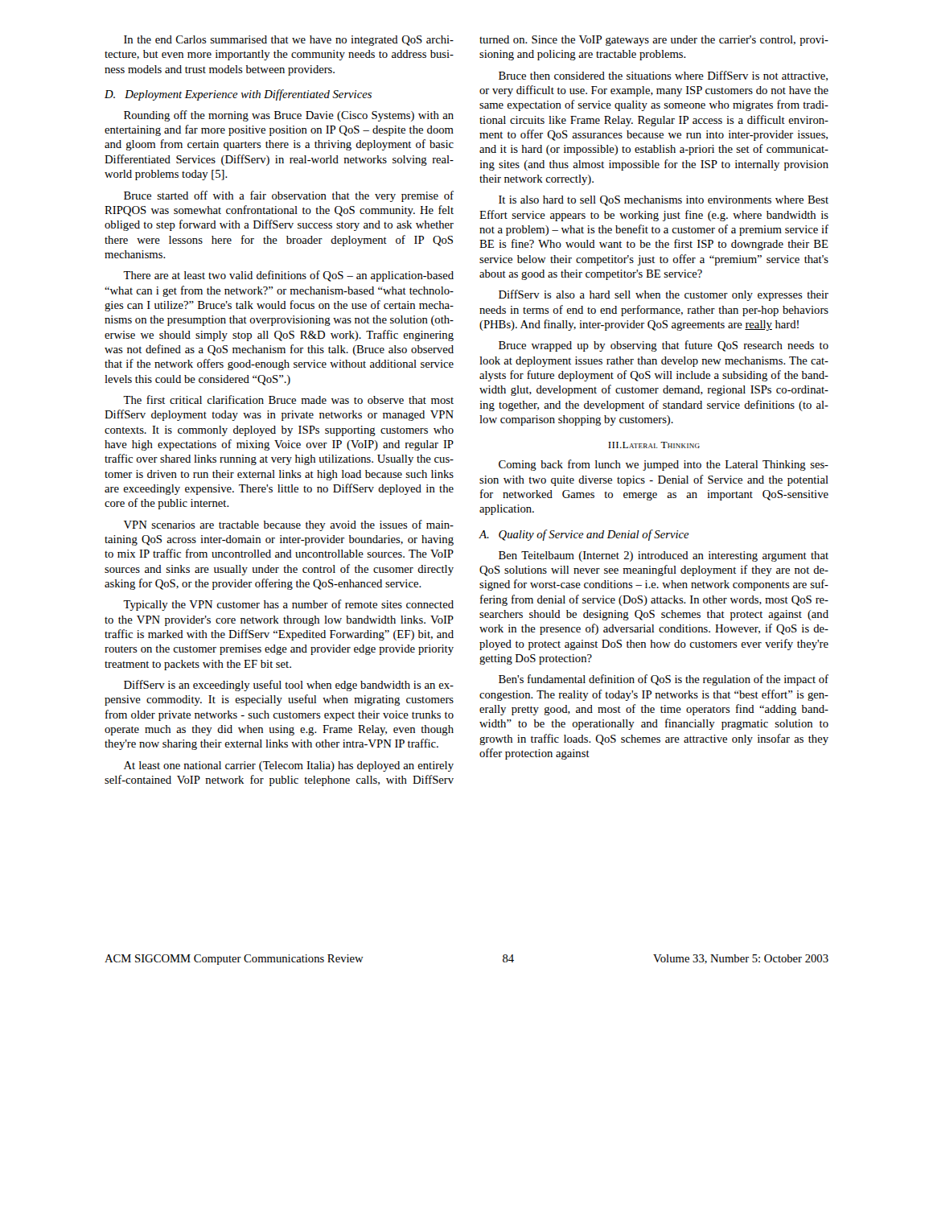In the end Carlos summarised that we have no integrated QoS architecture, but even more importantly the community needs to address business models and trust models between providers.
D. Deployment Experience with Differentiated Services
Rounding off the morning was Bruce Davie (Cisco Systems) with an entertaining and far more positive position on IP QoS – despite the doom and gloom from certain quarters there is a thriving deployment of basic Differentiated Services (DiffServ) in real-world networks solving real-world problems today [5].
Bruce started off with a fair observation that the very premise of RIPQOS was somewhat confrontational to the QoS community. He felt obliged to step forward with a DiffServ success story and to ask whether there were lessons here for the broader deployment of IP QoS mechanisms.
There are at least two valid definitions of QoS – an application-based “what can i get from the network?” or mechanism-based “what technologies can I utilize?” Bruce's talk would focus on the use of certain mechanisms on the presumption that overprovisioning was not the solution (otherwise we should simply stop all QoS R&D work). Traffic enginering was not defined as a QoS mechanism for this talk. (Bruce also observed that if the network offers good-enough service without additional service levels this could be considered “QoS”.)
The first critical clarification Bruce made was to observe that most DiffServ deployment today was in private networks or managed VPN contexts. It is commonly deployed by ISPs supporting customers who have high expectations of mixing Voice over IP (VoIP) and regular IP traffic over shared links running at very high utilizations. Usually the customer is driven to run their external links at high load because such links are exceedingly expensive. There's little to no DiffServ deployed in the core of the public internet.
VPN scenarios are tractable because they avoid the issues of maintaining QoS across inter-domain or inter-provider boundaries, or having to mix IP traffic from uncontrolled and uncontrollable sources. The VoIP sources and sinks are usually under the control of the cusomer directly asking for QoS, or the provider offering the QoS-enhanced service.
Typically the VPN customer has a number of remote sites connected to the VPN provider's core network through low bandwidth links. VoIP traffic is marked with the DiffServ “Expedited Forwarding” (EF) bit, and routers on the customer premises edge and provider edge provide priority treatment to packets with the EF bit set.
DiffServ is an exceedingly useful tool when edge bandwidth is an expensive commodity. It is especially useful when migrating customers from older private networks - such customers expect their voice trunks to operate much as they did when using e.g. Frame Relay, even though they're now sharing their external links with other intra-VPN IP traffic.
At least one national carrier (Telecom Italia) has deployed an entirely self-contained VoIP network for public telephone calls, with DiffServ turned on. Since the VoIP gateways are under the carrier's control, provisioning and policing are tractable problems.
Bruce then considered the situations where DiffServ is not attractive, or very difficult to use. For example, many ISP customers do not have the same expectation of service quality as someone who migrates from traditional circuits like Frame Relay. Regular IP access is a difficult environment to offer QoS assurances because we run into inter-provider issues, and it is hard (or impossible) to establish a-priori the set of communicating sites (and thus almost impossible for the ISP to internally provision their network correctly).
It is also hard to sell QoS mechanisms into environments where Best Effort service appears to be working just fine (e.g. where bandwidth is not a problem) – what is the benefit to a customer of a premium service if BE is fine? Who would want to be the first ISP to downgrade their BE service below their competitor's just to offer a “premium” service that's about as good as their competitor's BE service?
DiffServ is also a hard sell when the customer only expresses their needs in terms of end to end performance, rather than per-hop behaviors (PHBs). And finally, inter-provider QoS agreements are really hard!
Bruce wrapped up by observing that future QoS research needs to look at deployment issues rather than develop new mechanisms. The catalysts for future deployment of QoS will include a subsiding of the bandwidth glut, development of customer demand, regional ISPs co-ordinating together, and the development of standard service definitions (to allow comparison shopping by customers).
III.Lateral Thinking
Coming back from lunch we jumped into the Lateral Thinking session with two quite diverse topics - Denial of Service and the potential for networked Games to emerge as an important QoS-sensitive application.
A. Quality of Service and Denial of Service
Ben Teitelbaum (Internet 2) introduced an interesting argument that QoS solutions will never see meaningful deployment if they are not designed for worst-case conditions – i.e. when network components are suffering from denial of service (DoS) attacks. In other words, most QoS researchers should be designing QoS schemes that protect against (and work in the presence of) adversarial conditions. However, if QoS is deployed to protect against DoS then how do customers ever verify they're getting DoS protection?
Ben's fundamental definition of QoS is the regulation of the impact of congestion. The reality of today's IP networks is that “best effort” is generally pretty good, and most of the time operators find “adding bandwidth” to be the operationally and financially pragmatic solution to growth in traffic loads. QoS schemes are attractive only insofar as they offer protection against
ACM SIGCOMM Computer Communications Review
84
Volume 33, Number 5: October 2003